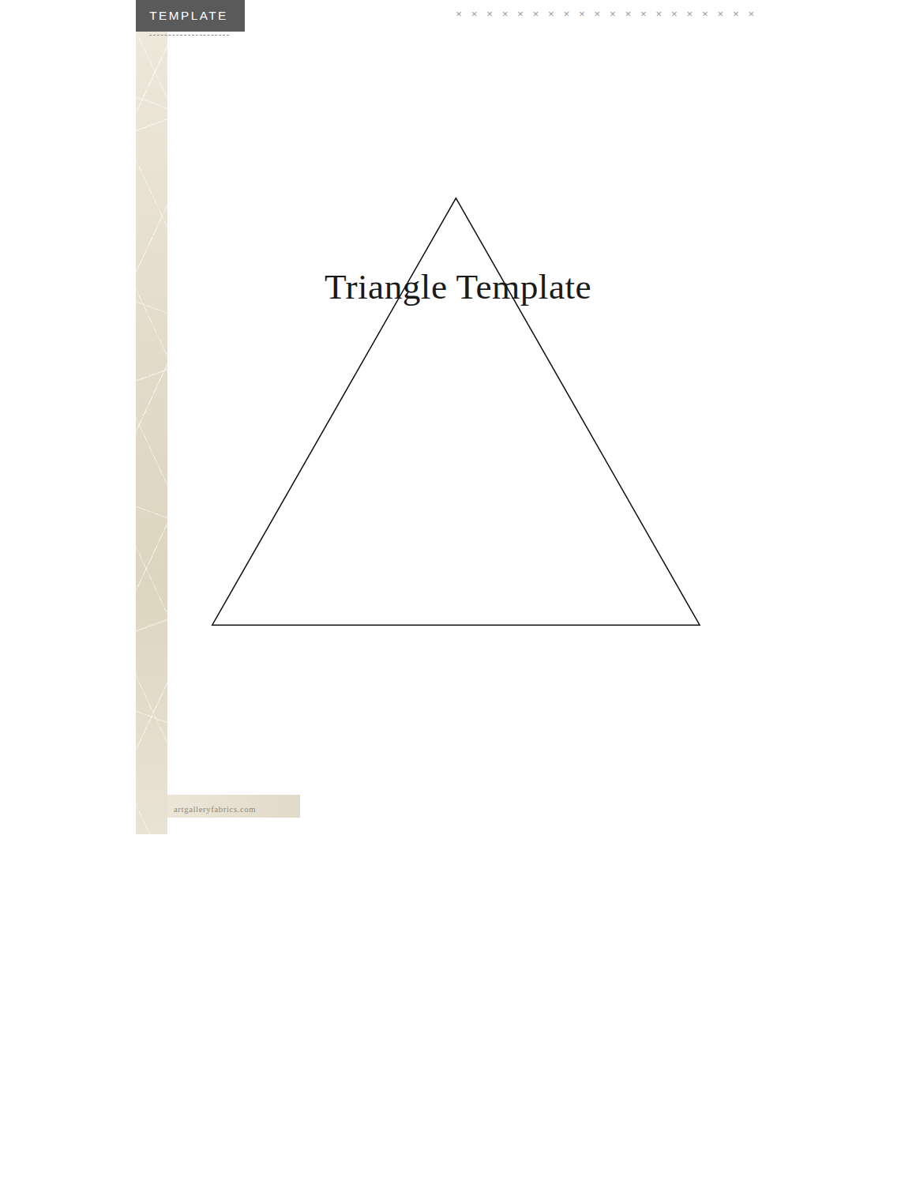TEMPLATE
× × × × × × × × × × × × × × × × × × × ×
Triangle Template
artgalleryfabrics.com